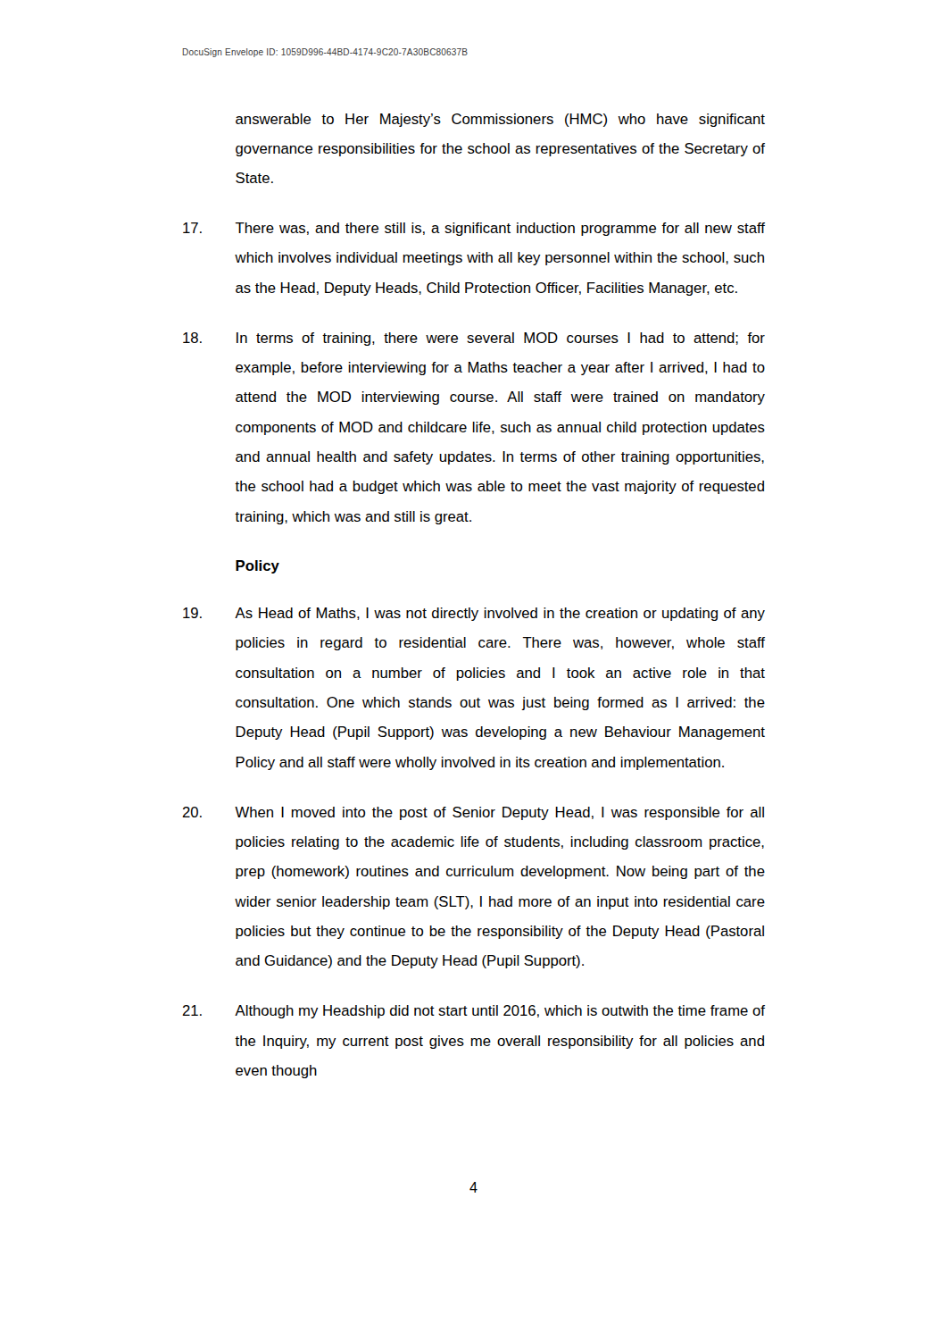DocuSign Envelope ID: 1059D996-44BD-4174-9C20-7A30BC80637B
answerable to Her Majesty’s Commissioners (HMC) who have significant governance responsibilities for the school as representatives of the Secretary of State.
17.
There was, and there still is, a significant induction programme for all new staff which involves individual meetings with all key personnel within the school, such as the Head, Deputy Heads, Child Protection Officer, Facilities Manager, etc.
18.
In terms of training, there were several MOD courses I had to attend; for example, before interviewing for a Maths teacher a year after I arrived, I had to attend the MOD interviewing course. All staff were trained on mandatory components of MOD and childcare life, such as annual child protection updates and annual health and safety updates. In terms of other training opportunities, the school had a budget which was able to meet the vast majority of requested training, which was and still is great.
Policy
19.
As Head of Maths, I was not directly involved in the creation or updating of any policies in regard to residential care. There was, however, whole staff consultation on a number of policies and I took an active role in that consultation. One which stands out was just being formed as I arrived: the Deputy Head (Pupil Support) was developing a new Behaviour Management Policy and all staff were wholly involved in its creation and implementation.
20.
When I moved into the post of Senior Deputy Head, I was responsible for all policies relating to the academic life of students, including classroom practice, prep (homework) routines and curriculum development. Now being part of the wider senior leadership team (SLT), I had more of an input into residential care policies but they continue to be the responsibility of the Deputy Head (Pastoral and Guidance) and the Deputy Head (Pupil Support).
21.
Although my Headship did not start until 2016, which is outwith the time frame of the Inquiry, my current post gives me overall responsibility for all policies and even though
4